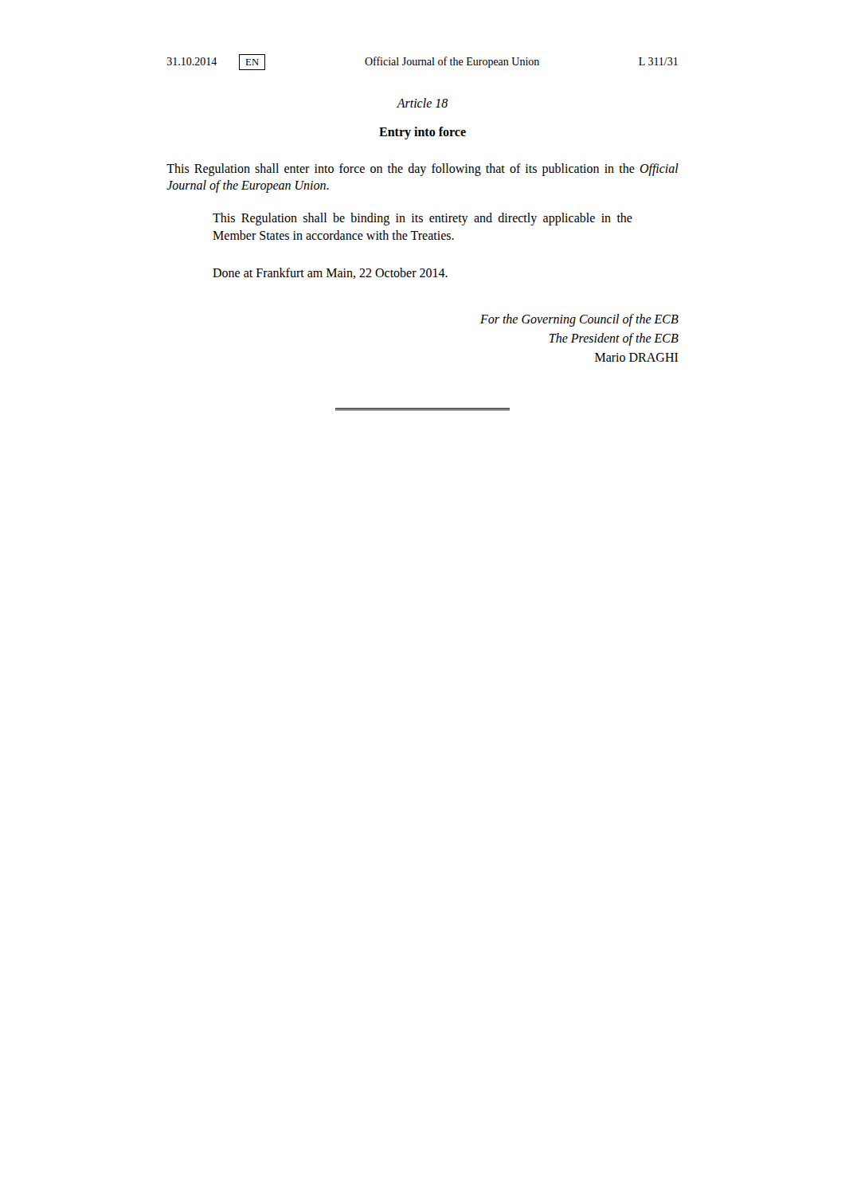31.10.2014 EN Official Journal of the European Union L 311/31
Article 18
Entry into force
This Regulation shall enter into force on the day following that of its publication in the Official Journal of the European Union.
This Regulation shall be binding in its entirety and directly applicable in the Member States in accordance with the Treaties.
Done at Frankfurt am Main, 22 October 2014.
For the Governing Council of the ECB
The President of the ECB
Mario Draghi